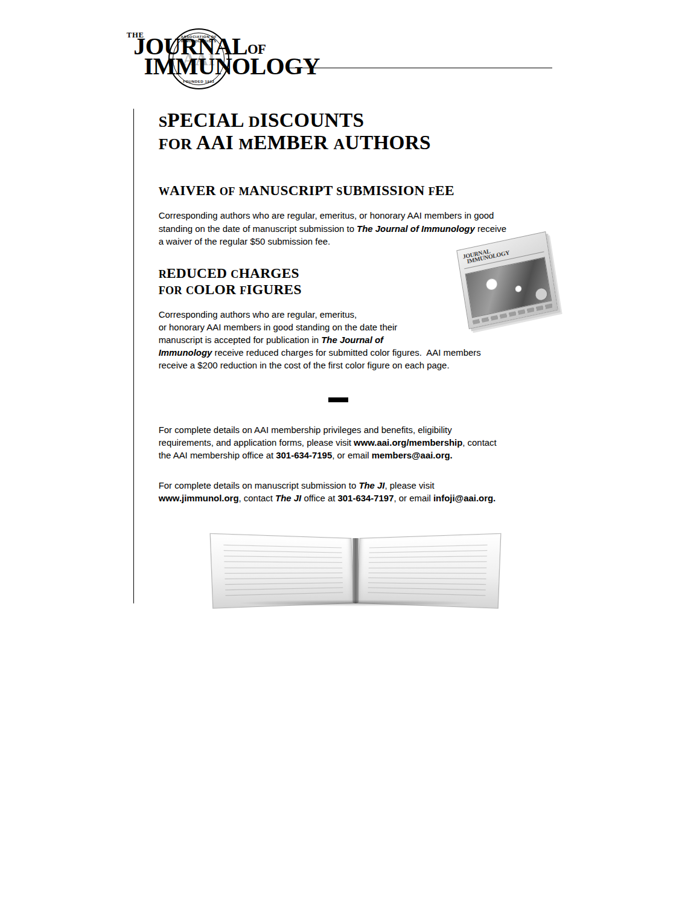ASSOCIATION OF IMMUNOLOGISTS
AAI
FOUNDED 1913
THE JOURNALOF IMMUNOLOGY
SPECIAL DISCOUNTS
FOR AAI MEMBER AUTHORS
WAIVER OF MANUSCRIPT SUBMISSION FEE
Corresponding authors who are regular, emeritus, or honorary AAI members in good standing on the date of manuscript submission to The Journal of Immunology receive a waiver of the regular $50 submission fee.
JOURNAL IMMUNOLOGY
REDUCED CHARGES
FOR COLOR FIGURES
Corresponding authors who are regular, emeritus,
or honorary AAI members in good standing on the date their manuscript is accepted for publication in The Journal of Immunology receive reduced charges for submitted color figures. AAI members receive a $200 reduction in the cost of the first color figure on each page.
For complete details on AAI membership privileges and benefits, eligibility requirements, and application forms, please visit www.aai.org/membership, contact the AAI membership office at 301-634-7195, or email members@aai.org.
For complete details on manuscript submission to The JI, please visit www.jimmunol.org, contact The JI office at 301-634-7197, or email infoji@aai.org.